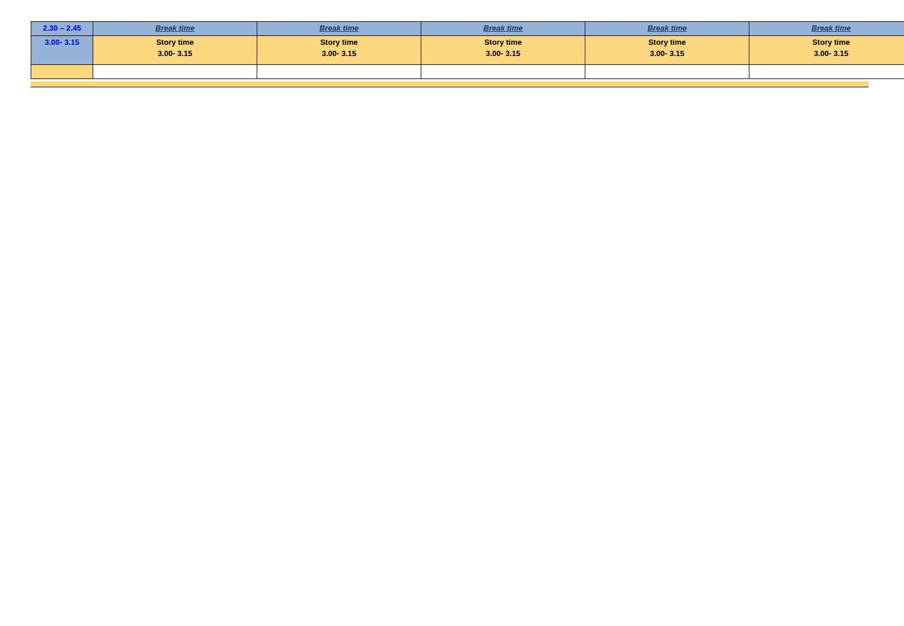| 2.30 – 2.45 | Break time | Break time | Break time | Break time | Break time |
| 3.00- 3.15 | Story time 3.00- 3.15 | Story time 3.00- 3.15 | Story time 3.00- 3.15 | Story time 3.00- 3.15 | Story time 3.00- 3.15 |